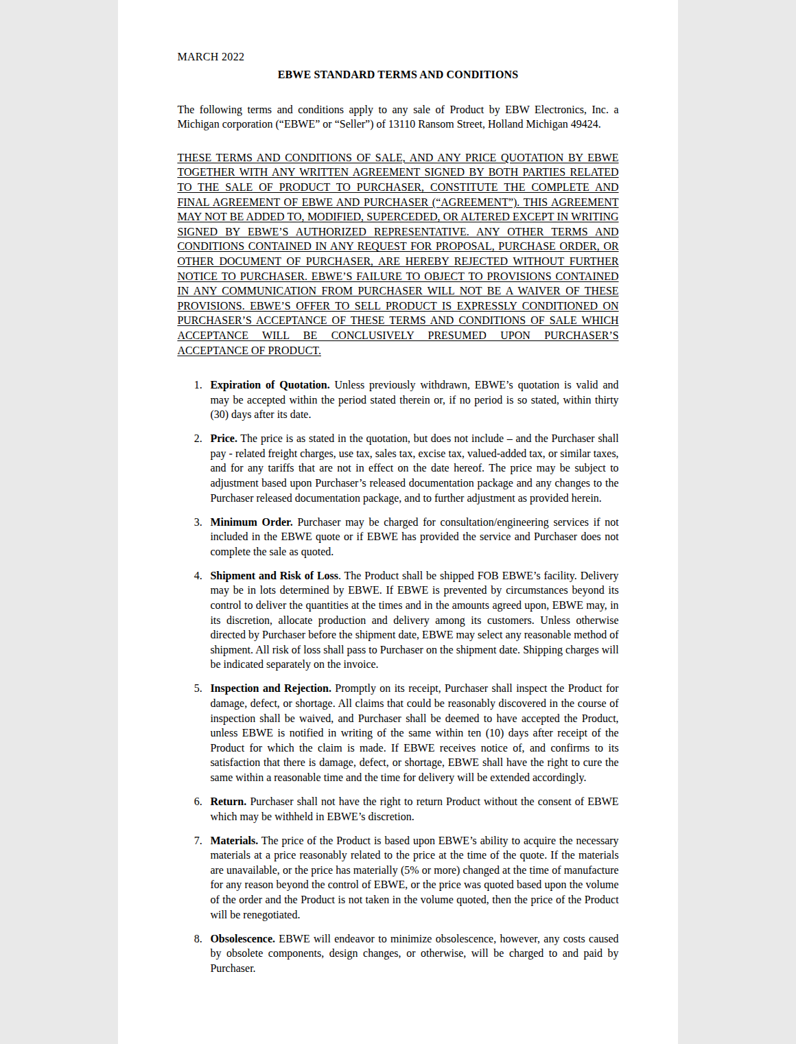MARCH 2022
EBWE STANDARD TERMS AND CONDITIONS
The following terms and conditions apply to any sale of Product by EBW Electronics, Inc. a Michigan corporation (“EBWE” or “Seller”) of 13110 Ransom Street, Holland Michigan 49424.
THESE TERMS AND CONDITIONS OF SALE, AND ANY PRICE QUOTATION BY EBWE TOGETHER WITH ANY WRITTEN AGREEMENT SIGNED BY BOTH PARTIES RELATED TO THE SALE OF PRODUCT TO PURCHASER, CONSTITUTE THE COMPLETE AND FINAL AGREEMENT OF EBWE AND PURCHASER (“AGREEMENT”). THIS AGREEMENT MAY NOT BE ADDED TO, MODIFIED, SUPERCEDED, OR ALTERED EXCEPT IN WRITING SIGNED BY EBWE’S AUTHORIZED REPRESENTATIVE. ANY OTHER TERMS AND CONDITIONS CONTAINED IN ANY REQUEST FOR PROPOSAL, PURCHASE ORDER, OR OTHER DOCUMENT OF PURCHASER, ARE HEREBY REJECTED WITHOUT FURTHER NOTICE TO PURCHASER. EBWE’S FAILURE TO OBJECT TO PROVISIONS CONTAINED IN ANY COMMUNICATION FROM PURCHASER WILL NOT BE A WAIVER OF THESE PROVISIONS. EBWE’S OFFER TO SELL PRODUCT IS EXPRESSLY CONDITIONED ON PURCHASER’S ACCEPTANCE OF THESE TERMS AND CONDITIONS OF SALE WHICH ACCEPTANCE WILL BE CONCLUSIVELY PRESUMED UPON PURCHASER’S ACCEPTANCE OF PRODUCT.
Expiration of Quotation. Unless previously withdrawn, EBWE’s quotation is valid and may be accepted within the period stated therein or, if no period is so stated, within thirty (30) days after its date.
Price. The price is as stated in the quotation, but does not include – and the Purchaser shall pay - related freight charges, use tax, sales tax, excise tax, valued-added tax, or similar taxes, and for any tariffs that are not in effect on the date hereof. The price may be subject to adjustment based upon Purchaser’s released documentation package and any changes to the Purchaser released documentation package, and to further adjustment as provided herein.
Minimum Order. Purchaser may be charged for consultation/engineering services if not included in the EBWE quote or if EBWE has provided the service and Purchaser does not complete the sale as quoted.
Shipment and Risk of Loss. The Product shall be shipped FOB EBWE’s facility. Delivery may be in lots determined by EBWE. If EBWE is prevented by circumstances beyond its control to deliver the quantities at the times and in the amounts agreed upon, EBWE may, in its discretion, allocate production and delivery among its customers. Unless otherwise directed by Purchaser before the shipment date, EBWE may select any reasonable method of shipment. All risk of loss shall pass to Purchaser on the shipment date. Shipping charges will be indicated separately on the invoice.
Inspection and Rejection. Promptly on its receipt, Purchaser shall inspect the Product for damage, defect, or shortage. All claims that could be reasonably discovered in the course of inspection shall be waived, and Purchaser shall be deemed to have accepted the Product, unless EBWE is notified in writing of the same within ten (10) days after receipt of the Product for which the claim is made. If EBWE receives notice of, and confirms to its satisfaction that there is damage, defect, or shortage, EBWE shall have the right to cure the same within a reasonable time and the time for delivery will be extended accordingly.
Return. Purchaser shall not have the right to return Product without the consent of EBWE which may be withheld in EBWE’s discretion.
Materials. The price of the Product is based upon EBWE’s ability to acquire the necessary materials at a price reasonably related to the price at the time of the quote. If the materials are unavailable, or the price has materially (5% or more) changed at the time of manufacture for any reason beyond the control of EBWE, or the price was quoted based upon the volume of the order and the Product is not taken in the volume quoted, then the price of the Product will be renegotiated.
Obsolescence. EBWE will endeavor to minimize obsolescence, however, any costs caused by obsolete components, design changes, or otherwise, will be charged to and paid by Purchaser.